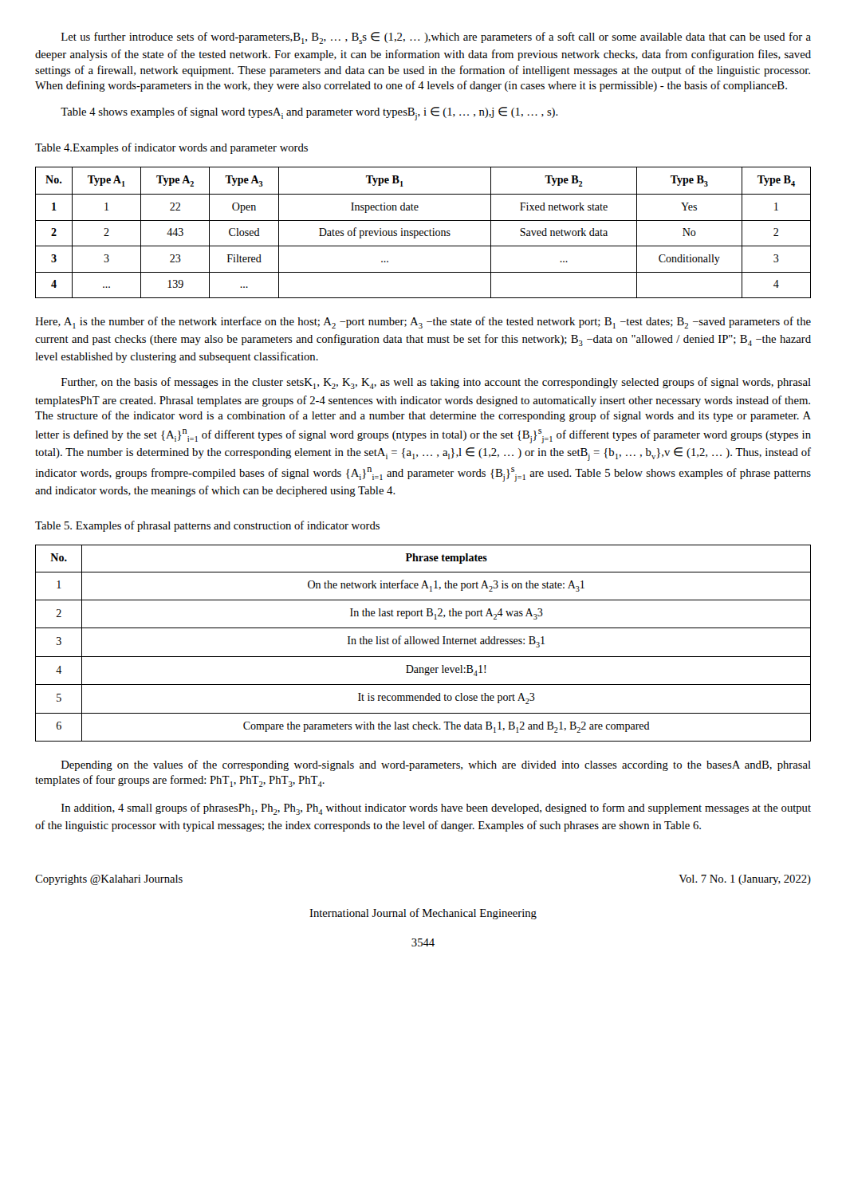Let us further introduce sets of word-parameters,B1, B2, … , Bss ∈ (1,2, … ),which are parameters of a soft call or some available data that can be used for a deeper analysis of the state of the tested network. For example, it can be information with data from previous network checks, data from configuration files, saved settings of a firewall, network equipment. These parameters and data can be used in the formation of intelligent messages at the output of the linguistic processor. When defining words-parameters in the work, they were also correlated to one of 4 levels of danger (in cases where it is permissible) - the basis of complianceB.
Table 4 shows examples of signal word typesAi and parameter word typesBj, i ∈ (1, … , n),j ∈ (1, … , s).
Table 4.Examples of indicator words and parameter words
| No. | Type A 1 | Type A 2 | Type A 3 | Type B 1 | Type B 2 | Type B 3 | Type B 4 |
| --- | --- | --- | --- | --- | --- | --- | --- |
| 1 | 1 | 22 | Open | Inspection date | Fixed network state | Yes | 1 |
| 2 | 2 | 443 | Closed | Dates of previous inspections | Saved network data | No | 2 |
| 3 | 3 | 23 | Filtered | ... | ... | Conditionally | 3 |
| 4 | ... | 139 | ... | | | | 4 |
Here, A1 is the number of the network interface on the host; A2 −port number; A3 −the state of the tested network port; B1 −test dates; B2 −saved parameters of the current and past checks (there may also be parameters and configuration data that must be set for this network); B3 −data on "allowed / denied IP"; B4 −the hazard level established by clustering and subsequent classification.
Further, on the basis of messages in the cluster setsK1, K2, K3, K4, as well as taking into account the correspondingly selected groups of signal words, phrasal templatesPhT are created. Phrasal templates are groups of 2-4 sentences with indicator words designed to automatically insert other necessary words instead of them. The structure of the indicator word is a combination of a letter and a number that determine the corresponding group of signal words and its type or parameter. A letter is defined by the set {Ai}ni=1 of different types of signal word groups (ntypes in total) or the set {Bj}sj=1 of different types of parameter word groups (stypes in total). The number is determined by the corresponding element in the setAi = {a1, … , al},l ∈ (1,2, … ) or in the setBj = {b1, … , bv},v ∈ (1,2, … ). Thus, instead of indicator words, groups frompre-compiled bases of signal words {Ai}ni=1 and parameter words {Bj}sj=1 are used. Table 5 below shows examples of phrase patterns and indicator words, the meanings of which can be deciphered using Table 4.
Table 5. Examples of phrasal patterns and construction of indicator words
| No. | Phrase templates |
| --- | --- |
| 1 | On the network interface A 1 1, the port A 2 3 is on the state: A 3 1 |
| 2 | In the last report B 1 2, the port A 2 4 was A 3 3 |
| 3 | In the list of allowed Internet addresses: B 3 1 |
| 4 | Danger level:B 4 1! |
| 5 | It is recommended to close the port A 2 3 |
| 6 | Compare the parameters with the last check. The data B 1 1, B 1 2 and B 2 1, B 2 2 are compared |
Depending on the values of the corresponding word-signals and word-parameters, which are divided into classes according to the basesA andB, phrasal templates of four groups are formed: PhT1, PhT2, PhT3, PhT4.
In addition, 4 small groups of phrasesPh1, Ph2, Ph3, Ph4 without indicator words have been developed, designed to form and supplement messages at the output of the linguistic processor with typical messages; the index corresponds to the level of danger. Examples of such phrases are shown in Table 6.
Copyrights @Kalahari Journals Vol. 7 No. 1 (January, 2022)
International Journal of Mechanical Engineering
3544